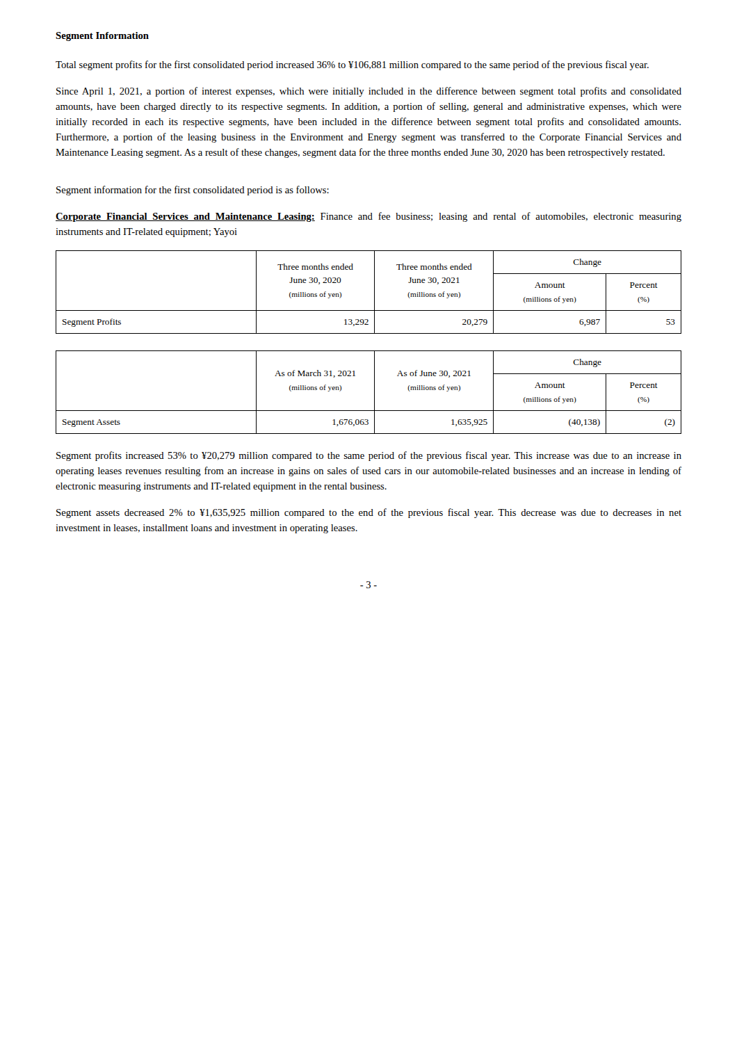Segment Information
Total segment profits for the first consolidated period increased 36% to ¥106,881 million compared to the same period of the previous fiscal year.
Since April 1, 2021, a portion of interest expenses, which were initially included in the difference between segment total profits and consolidated amounts, have been charged directly to its respective segments. In addition, a portion of selling, general and administrative expenses, which were initially recorded in each its respective segments, have been included in the difference between segment total profits and consolidated amounts. Furthermore, a portion of the leasing business in the Environment and Energy segment was transferred to the Corporate Financial Services and Maintenance Leasing segment. As a result of these changes, segment data for the three months ended June 30, 2020 has been retrospectively restated.
Segment information for the first consolidated period is as follows:
Corporate Financial Services and Maintenance Leasing: Finance and fee business; leasing and rental of automobiles, electronic measuring instruments and IT-related equipment; Yayoi
| | Three months ended June 30, 2020 (millions of yen) | Three months ended June 30, 2021 (millions of yen) | Change |
| --- | --- | --- | --- |
| Amount (millions of yen) | Percent (%) |
| Segment Profits | 13,292 | 20,279 | 6,987 | 53 |
| | As of March 31, 2021 (millions of yen) | As of June 30, 2021 (millions of yen) | Change |
| --- | --- | --- | --- |
| Amount (millions of yen) | Percent (%) |
| Segment Assets | 1,676,063 | 1,635,925 | (40,138) | (2) |
Segment profits increased 53% to ¥20,279 million compared to the same period of the previous fiscal year. This increase was due to an increase in operating leases revenues resulting from an increase in gains on sales of used cars in our automobile-related businesses and an increase in lending of electronic measuring instruments and IT-related equipment in the rental business.
Segment assets decreased 2% to ¥1,635,925 million compared to the end of the previous fiscal year. This decrease was due to decreases in net investment in leases, installment loans and investment in operating leases.
- 3 -